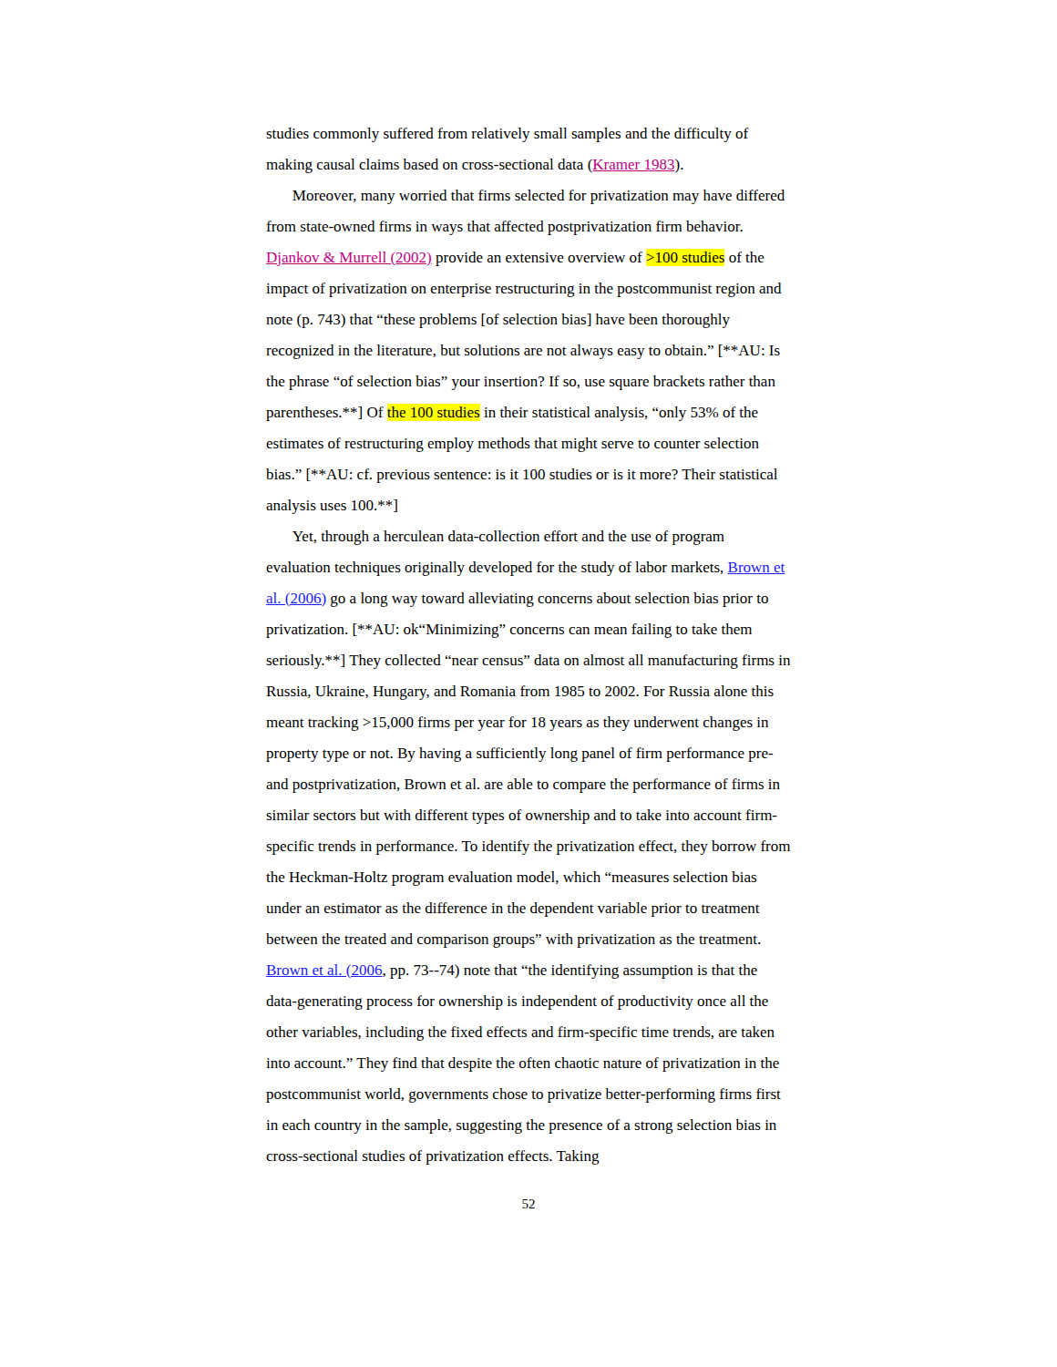studies commonly suffered from relatively small samples and the difficulty of making causal claims based on cross-sectional data (Kramer 1983).
Moreover, many worried that firms selected for privatization may have differed from state-owned firms in ways that affected postprivatization firm behavior. Djankov & Murrell (2002) provide an extensive overview of >100 studies of the impact of privatization on enterprise restructuring in the postcommunist region and note (p. 743) that “these problems [of selection bias] have been thoroughly recognized in the literature, but solutions are not always easy to obtain.” [**AU: Is the phrase “of selection bias” your insertion? If so, use square brackets rather than parentheses.**] Of the 100 studies in their statistical analysis, “only 53% of the estimates of restructuring employ methods that might serve to counter selection bias.” [**AU: cf. previous sentence: is it 100 studies or is it more? Their statistical analysis uses 100.**]
Yet, through a herculean data-collection effort and the use of program evaluation techniques originally developed for the study of labor markets, Brown et al. (2006) go a long way toward alleviating concerns about selection bias prior to privatization. [**AU: ok“Minimizing” concerns can mean failing to take them seriously.**] They collected “near census” data on almost all manufacturing firms in Russia, Ukraine, Hungary, and Romania from 1985 to 2002. For Russia alone this meant tracking >15,000 firms per year for 18 years as they underwent changes in property type or not. By having a sufficiently long panel of firm performance pre- and postprivatization, Brown et al. are able to compare the performance of firms in similar sectors but with different types of ownership and to take into account firm-specific trends in performance. To identify the privatization effect, they borrow from the Heckman-Holtz program evaluation model, which “measures selection bias under an estimator as the difference in the dependent variable prior to treatment between the treated and comparison groups” with privatization as the treatment. Brown et al. (2006, pp. 73--74) note that “the identifying assumption is that the data-generating process for ownership is independent of productivity once all the other variables, including the fixed effects and firm-specific time trends, are taken into account.” They find that despite the often chaotic nature of privatization in the postcommunist world, governments chose to privatize better-performing firms first in each country in the sample, suggesting the presence of a strong selection bias in cross-sectional studies of privatization effects. Taking
52